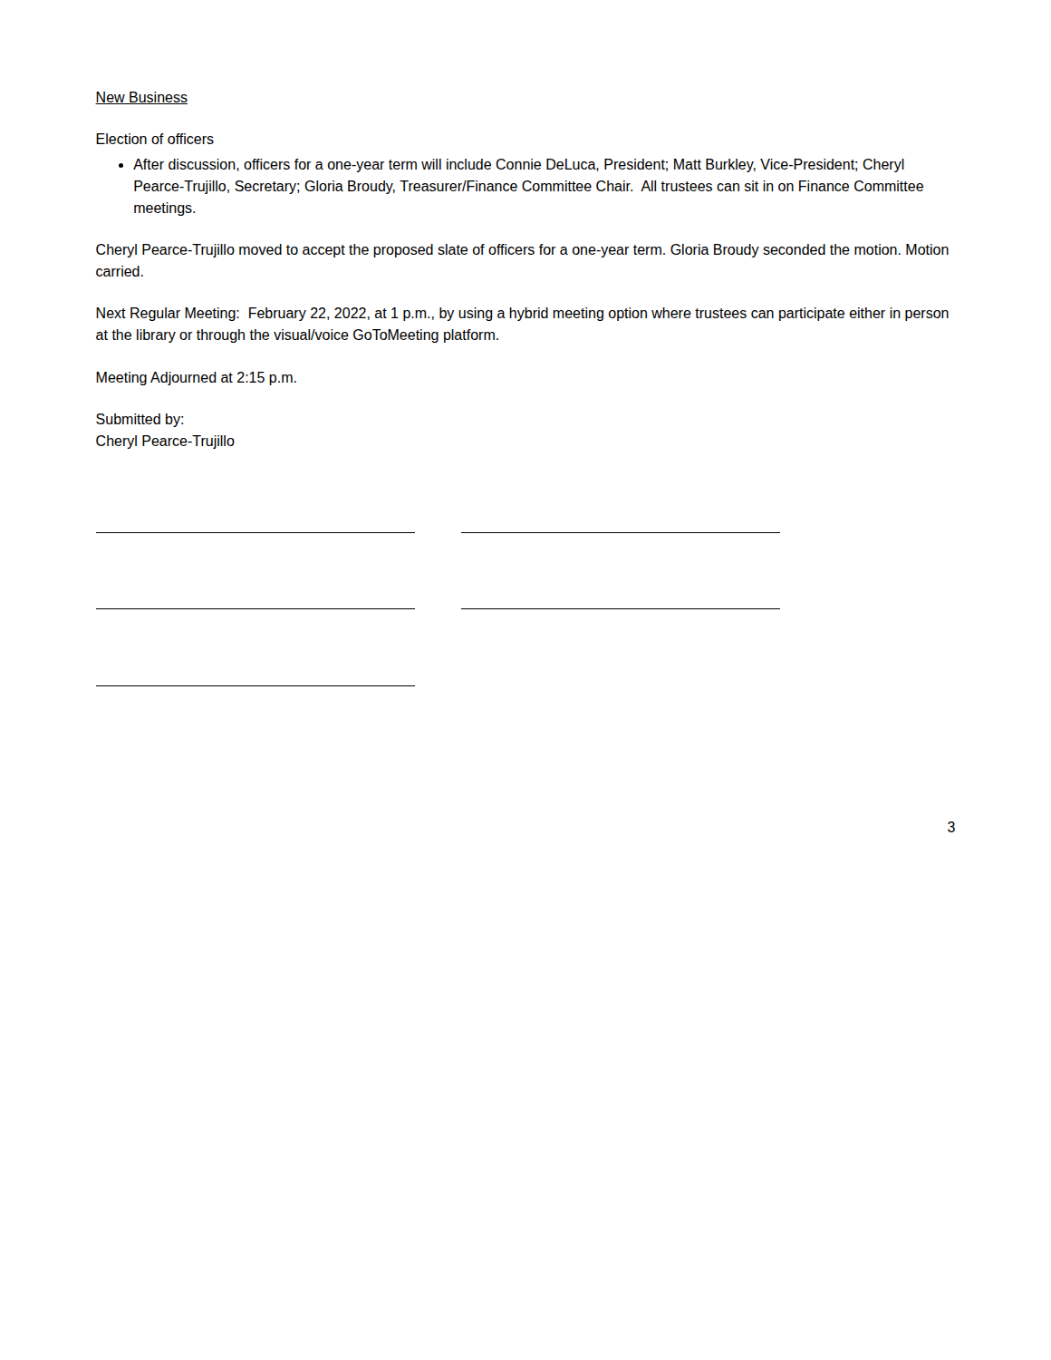New Business
Election of officers
After discussion, officers for a one-year term will include Connie DeLuca, President; Matt Burkley, Vice-President; Cheryl Pearce-Trujillo, Secretary; Gloria Broudy, Treasurer/Finance Committee Chair. All trustees can sit in on Finance Committee meetings.
Cheryl Pearce-Trujillo moved to accept the proposed slate of officers for a one-year term. Gloria Broudy seconded the motion. Motion carried.
Next Regular Meeting: February 22, 2022, at 1 p.m., by using a hybrid meeting option where trustees can participate either in person at the library or through the visual/voice GoToMeeting platform.
Meeting Adjourned at 2:15 p.m.
Submitted by:
Cheryl Pearce-Trujillo
3